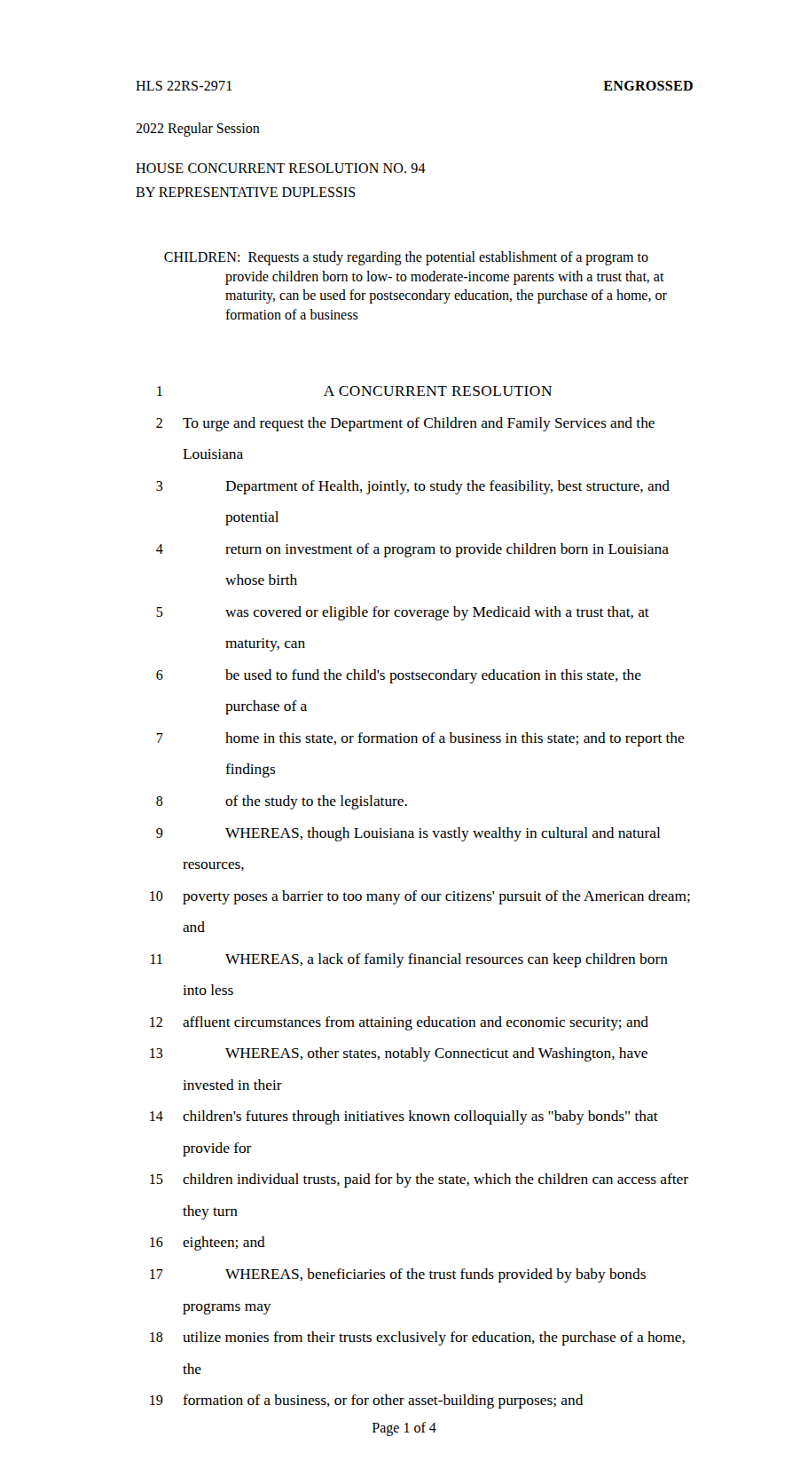HLS 22RS-2971
ENGROSSED
2022 Regular Session
HOUSE CONCURRENT RESOLUTION NO. 94
BY REPRESENTATIVE DUPLESSIS
CHILDREN: Requests a study regarding the potential establishment of a program to provide children born to low- to moderate-income parents with a trust that, at maturity, can be used for postsecondary education, the purchase of a home, or formation of a business
A CONCURRENT RESOLUTION
To urge and request the Department of Children and Family Services and the Louisiana
Department of Health, jointly, to study the feasibility, best structure, and potential
return on investment of a program to provide children born in Louisiana whose birth
was covered or eligible for coverage by Medicaid with a trust that, at maturity, can
be used to fund the child's postsecondary education in this state, the purchase of a
home in this state, or formation of a business in this state; and to report the findings
of the study to the legislature.
WHEREAS, though Louisiana is vastly wealthy in cultural and natural resources,
poverty poses a barrier to too many of our citizens' pursuit of the American dream; and
WHEREAS, a lack of family financial resources can keep children born into less
affluent circumstances from attaining education and economic security; and
WHEREAS, other states, notably Connecticut and Washington, have invested in their
children's futures through initiatives known colloquially as "baby bonds" that provide for
children individual trusts, paid for by the state, which the children can access after they turn
eighteen; and
WHEREAS, beneficiaries of the trust funds provided by baby bonds programs may
utilize monies from their trusts exclusively for education, the purchase of a home, the
formation of a business, or for other asset-building purposes; and
Page 1 of 4